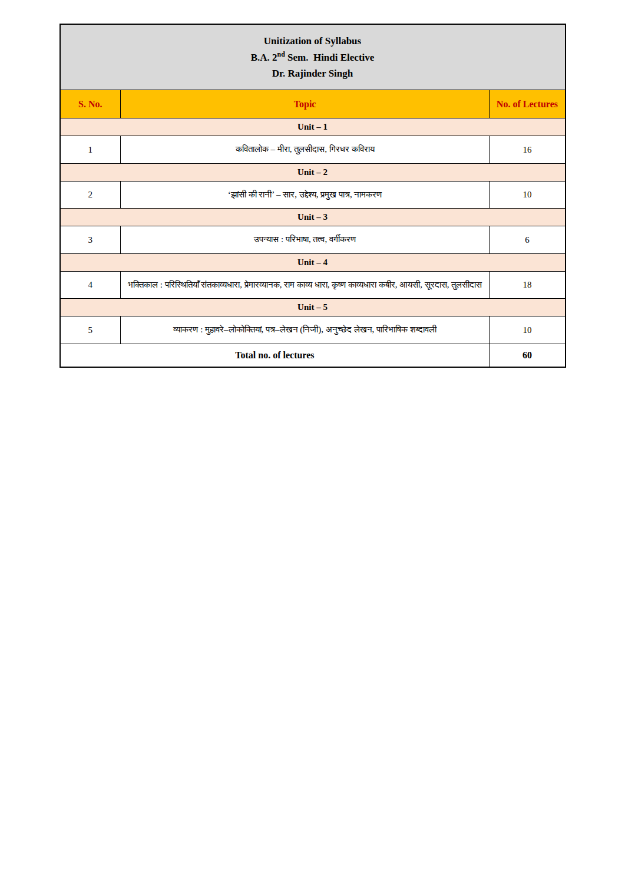| Unitization of Syllabus B.A. 2 nd Sem. Hindi Elective Dr. Rajinder Singh |
| S. No. | Topic | No. of Lectures |
| Unit – 1 |
| 1 | कवितालोक – मीरा, तुलसीदास, गिरधर कविराय | 16 |
| Unit – 2 |
| 2 | ‘झांसी की रानी’ – सार, उद्देश्य, प्रमुख पात्र, नामकरण | 10 |
| Unit – 3 |
| 3 | उपन्यास : परिभाषा, तत्व, वर्गीकरण | 6 |
| Unit – 4 |
| 4 | भक्तिकाल : परिस्थितियाँ संतकाव्यधारा, प्रेमारव्यानक, राम काव्य धारा, कृष्ण काव्यधारा कबीर, आयसी, सूरदास, तुलसीदास | 18 |
| Unit – 5 |
| 5 | व्याकरण : मुहावरे–लोकोक्तियां, पत्र–लेखन (निजी), अनुच्छेद लेखन, पारिभाषिक शब्दावली | 10 |
| Total no. of lectures | 60 |